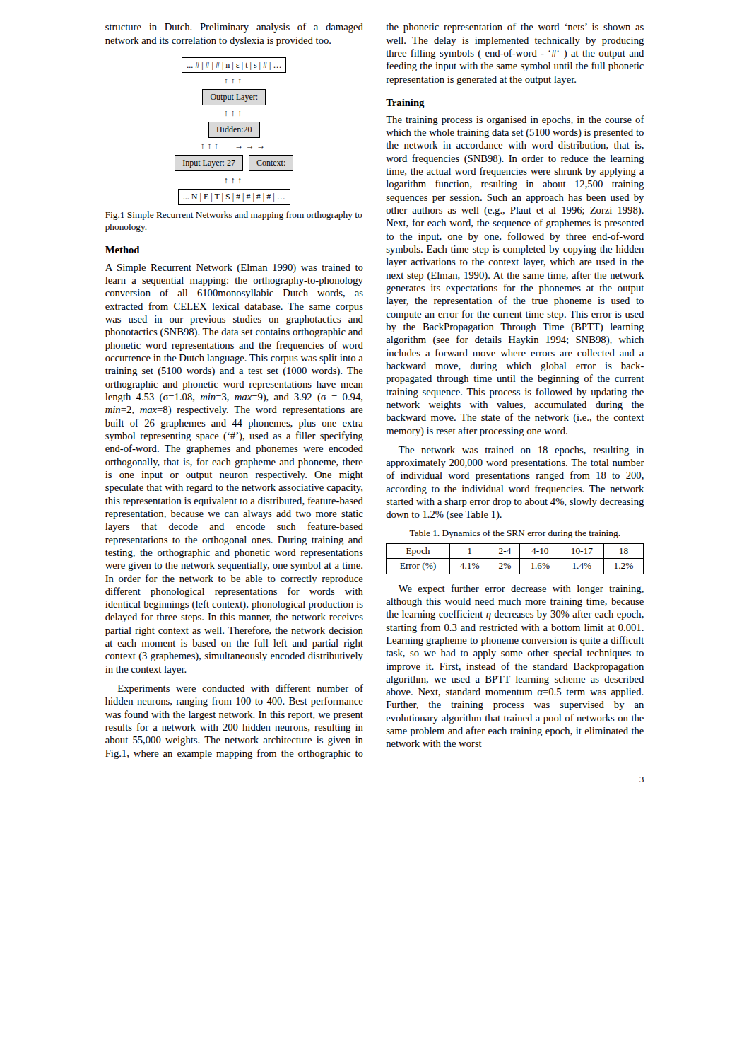structure in Dutch. Preliminary analysis of a damaged network and its correlation to dyslexia is provided too.
... # | # | # | n | ɛ | t | s | # | …
↑↑↑
Output Layer:
↑↑↑
Hidden:20
↑↑↑ →→→
Input Layer: 27 Context:
↑↑↑
... N | E | T | S | # | # | # | # | …
Fig.1 Simple Recurrent Networks and mapping from orthography to phonology.
Method
A Simple Recurrent Network (Elman 1990) was trained to learn a sequential mapping: the orthography-to-phonology conversion of all 6100monosyllabic Dutch words, as extracted from CELEX lexical database. The same corpus was used in our previous studies on graphotactics and phonotactics (SNB98). The data set contains orthographic and phonetic word representations and the frequencies of word occurrence in the Dutch language. This corpus was split into a training set (5100 words) and a test set (1000 words). The orthographic and phonetic word representations have mean length 4.53 (σ=1.08, min=3, max=9), and 3.92 (σ = 0.94, min=2, max=8) respectively. The word representations are built of 26 graphemes and 44 phonemes, plus one extra symbol representing space (‘#’), used as a filler specifying end-of-word. The graphemes and phonemes were encoded orthogonally, that is, for each grapheme and phoneme, there is one input or output neuron respectively. One might speculate that with regard to the network associative capacity, this representation is equivalent to a distributed, feature-based representation, because we can always add two more static layers that decode and encode such feature-based representations to the orthogonal ones. During training and testing, the orthographic and phonetic word representations were given to the network sequentially, one symbol at a time. In order for the network to be able to correctly reproduce different phonological representations for words with identical beginnings (left context), phonological production is delayed for three steps. In this manner, the network receives partial right context as well. Therefore, the network decision at each moment is based on the full left and partial right context (3 graphemes), simultaneously encoded distributively in the context layer.
Experiments were conducted with different number of hidden neurons, ranging from 100 to 400. Best performance was found with the largest network. In this report, we present results for a network with 200 hidden neurons, resulting in about 55,000 weights. The network architecture is given in Fig.1, where an example mapping from the orthographic to the phonetic representation of the word ‘nets’ is shown as well. The delay is implemented technically by producing three filling symbols ( end-of-word - ‘#‘ ) at the output and feeding the input with the same symbol until the full phonetic representation is generated at the output layer.
Training
The training process is organised in epochs, in the course of which the whole training data set (5100 words) is presented to the network in accordance with word distribution, that is, word frequencies (SNB98). In order to reduce the learning time, the actual word frequencies were shrunk by applying a logarithm function, resulting in about 12,500 training sequences per session. Such an approach has been used by other authors as well (e.g., Plaut et al 1996; Zorzi 1998). Next, for each word, the sequence of graphemes is presented to the input, one by one, followed by three end-of-word symbols. Each time step is completed by copying the hidden layer activations to the context layer, which are used in the next step (Elman, 1990). At the same time, after the network generates its expectations for the phonemes at the output layer, the representation of the true phoneme is used to compute an error for the current time step. This error is used by the BackPropagation Through Time (BPTT) learning algorithm (see for details Haykin 1994; SNB98), which includes a forward move where errors are collected and a backward move, during which global error is back-propagated through time until the beginning of the current training sequence. This process is followed by updating the network weights with values, accumulated during the backward move. The state of the network (i.e., the context memory) is reset after processing one word.
The network was trained on 18 epochs, resulting in approximately 200,000 word presentations. The total number of individual word presentations ranged from 18 to 200, according to the individual word frequencies. The network started with a sharp error drop to about 4%, slowly decreasing down to 1.2% (see Table 1).
Table 1. Dynamics of the SRN error during the training.
| Epoch | 1 | 2-4 | 4-10 | 10-17 | 18 |
| Error (%) | 4.1% | 2% | 1.6% | 1.4% | 1.2% |
We expect further error decrease with longer training, although this would need much more training time, because the learning coefficient η decreases by 30% after each epoch, starting from 0.3 and restricted with a bottom limit at 0.001. Learning grapheme to phoneme conversion is quite a difficult task, so we had to apply some other special techniques to improve it. First, instead of the standard Backpropagation algorithm, we used a BPTT learning scheme as described above. Next, standard momentum α=0.5 term was applied. Further, the training process was supervised by an evolutionary algorithm that trained a pool of networks on the same problem and after each training epoch, it eliminated the network with the worst
3